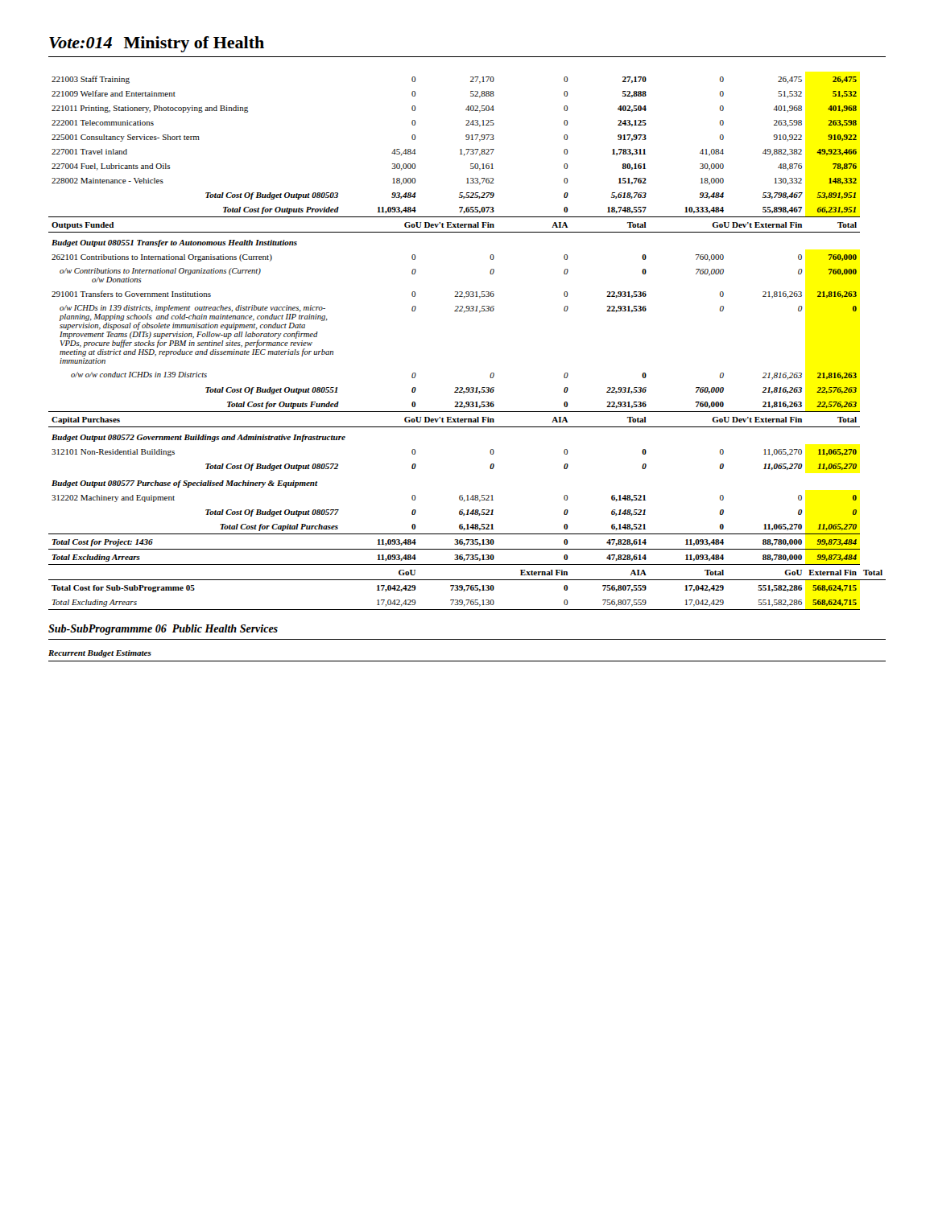Vote:014 Ministry of Health
| 221003 Staff Training | 0 | 27,170 | 0 | 27,170 | 0 | 26,475 | 26,475 |
| 221009 Welfare and Entertainment | 0 | 52,888 | 0 | 52,888 | 0 | 51,532 | 51,532 |
| 221011 Printing, Stationery, Photocopying and Binding | 0 | 402,504 | 0 | 402,504 | 0 | 401,968 | 401,968 |
| 222001 Telecommunications | 0 | 243,125 | 0 | 243,125 | 0 | 263,598 | 263,598 |
| 225001 Consultancy Services- Short term | 0 | 917,973 | 0 | 917,973 | 0 | 910,922 | 910,922 |
| 227001 Travel inland | 45,484 | 1,737,827 | 0 | 1,783,311 | 41,084 | 49,882,382 | 49,923,466 |
| 227004 Fuel, Lubricants and Oils | 30,000 | 50,161 | 0 | 80,161 | 30,000 | 48,876 | 78,876 |
| 228002 Maintenance - Vehicles | 18,000 | 133,762 | 0 | 151,762 | 18,000 | 130,332 | 148,332 |
| Total Cost Of Budget Output 080503 | 93,484 | 5,525,279 | 0 | 5,618,763 | 93,484 | 53,798,467 | 53,891,951 |
| Total Cost for Outputs Provided | 11,093,484 | 7,655,073 | 0 | 18,748,557 | 10,333,484 | 55,898,467 | 66,231,951 |
| Outputs Funded | GoU Dev't External Fin | AIA | Total | GoU Dev't External Fin | Total |
| Budget Output 080551 Transfer to Autonomous Health Institutions |
| 262101 Contributions to International Organisations (Current) | 0 | 0 | 0 | 0 | 760,000 | 0 | 760,000 |
| o/w Contributions to International Organizations (Current) o/w Donations | 0 | 0 | 0 | 0 | 760,000 | 0 | 760,000 |
| 291001 Transfers to Government Institutions | 0 | 22,931,536 | 0 | 22,931,536 | 0 | 21,816,263 | 21,816,263 |
| o/w ICHDs in 139 districts, implement outreaches, distribute vaccines, micro-planning, Mapping schools and cold-chain maintenance, conduct IIP training, supervision, disposal of obsolete immunisation equipment, conduct Data Improvement Teams (DITs) supervision, Follow-up all laboratory confirmed VPDs, procure buffer stocks for PBM in sentinel sites, performance review meeting at district and HSD, reproduce and disseminate IEC materials for urban immunization | 0 | 22,931,536 | 0 | 22,931,536 | 0 | 0 | 0 |
| o/w o/w conduct ICHDs in 139 Districts | 0 | 0 | 0 | 0 | 0 | 21,816,263 | 21,816,263 |
| Total Cost Of Budget Output 080551 | 0 | 22,931,536 | 0 | 22,931,536 | 760,000 | 21,816,263 | 22,576,263 |
| Total Cost for Outputs Funded | 0 | 22,931,536 | 0 | 22,931,536 | 760,000 | 21,816,263 | 22,576,263 |
| Capital Purchases | GoU Dev't External Fin | AIA | Total | GoU Dev't External Fin | Total |
| Budget Output 080572 Government Buildings and Administrative Infrastructure |
| 312101 Non-Residential Buildings | 0 | 0 | 0 | 0 | 0 | 11,065,270 | 11,065,270 |
| Total Cost Of Budget Output 080572 | 0 | 0 | 0 | 0 | 0 | 11,065,270 | 11,065,270 |
| Budget Output 080577 Purchase of Specialised Machinery & Equipment |
| 312202 Machinery and Equipment | 0 | 6,148,521 | 0 | 6,148,521 | 0 | 0 | 0 |
| Total Cost Of Budget Output 080577 | 0 | 6,148,521 | 0 | 6,148,521 | 0 | 0 | 0 |
| Total Cost for Capital Purchases | 0 | 6,148,521 | 0 | 6,148,521 | 0 | 11,065,270 | 11,065,270 |
| Total Cost for Project: 1436 | 11,093,484 | 36,735,130 | 0 | 47,828,614 | 11,093,484 | 88,780,000 | 99,873,484 |
| Total Excluding Arrears | 11,093,484 | 36,735,130 | 0 | 47,828,614 | 11,093,484 | 88,780,000 | 99,873,484 |
| | GoU | External Fin | AIA | Total | GoU | External Fin | Total |
| Total Cost for Sub-SubProgramme 05 | 17,042,429 | 739,765,130 | 0 | 756,807,559 | 17,042,429 | 551,582,286 | 568,624,715 |
| Total Excluding Arrears | 17,042,429 | 739,765,130 | 0 | 756,807,559 | 17,042,429 | 551,582,286 | 568,624,715 |
Sub-SubProgrammme 06 Public Health Services
Recurrent Budget Estimates